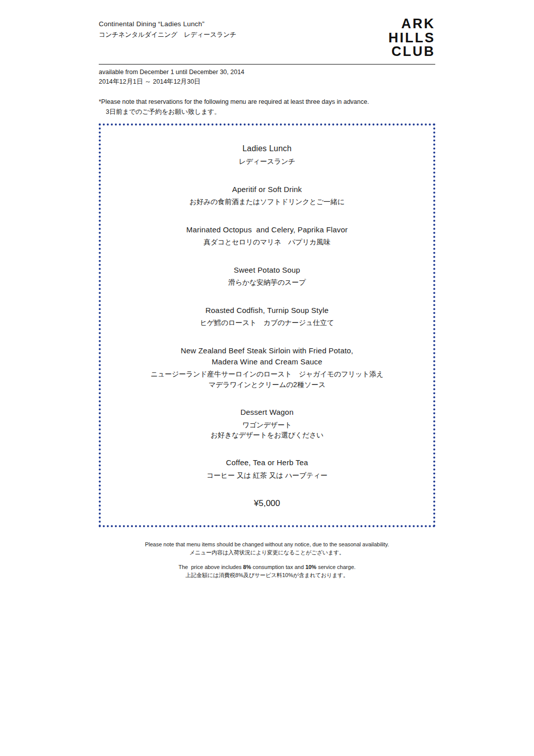Continental Dining “Ladies Lunch”
コンチネンタルダイニング　レディースランチ
ARK
HILLS
CLUB
available from December 1 until December 30, 2014
2014年12月1日 ～ 2014年12月30日
*Please note that reservations for the following menu are required at least three days in advance.
3日前までのご予約をお願い致します。
Ladies Lunch
レディースランチ
Aperitif or Soft Drink
お好みの食前酒またはソフトドリンクとご一緒に
Marinated Octopus and Celery, Paprika Flavor
真ダコとセロリのマリネ　パプリカ風味
Sweet Potato Soup
滑らかな安納芋のスープ
Roasted Codfish, Turnip Soup Style
ヒゲ鱈のロースト　カブのナージュ仕立て
New Zealand Beef Steak Sirloin with Fried Potato,
Madera Wine and Cream Sauce
ニュージーランド産牛サーロインのロースト　ジャガイモのフリット添え
マデラワインとクリームの2種ソース
Dessert Wagon
ワゴンデザート
お好きなデザートをお選びください
Coffee, Tea or Herb Tea
コーヒー 又は 紅茶 又は ハーブティー
¥5,000
Please note that menu items should be changed without any notice, due to the seasonal availability.
メニュー内容は入荷状況により変更になることがございます。
The price above includes 8% consumption tax and 10% service charge.
上記金額には消費税8%及びサービス料10%が含まれております。